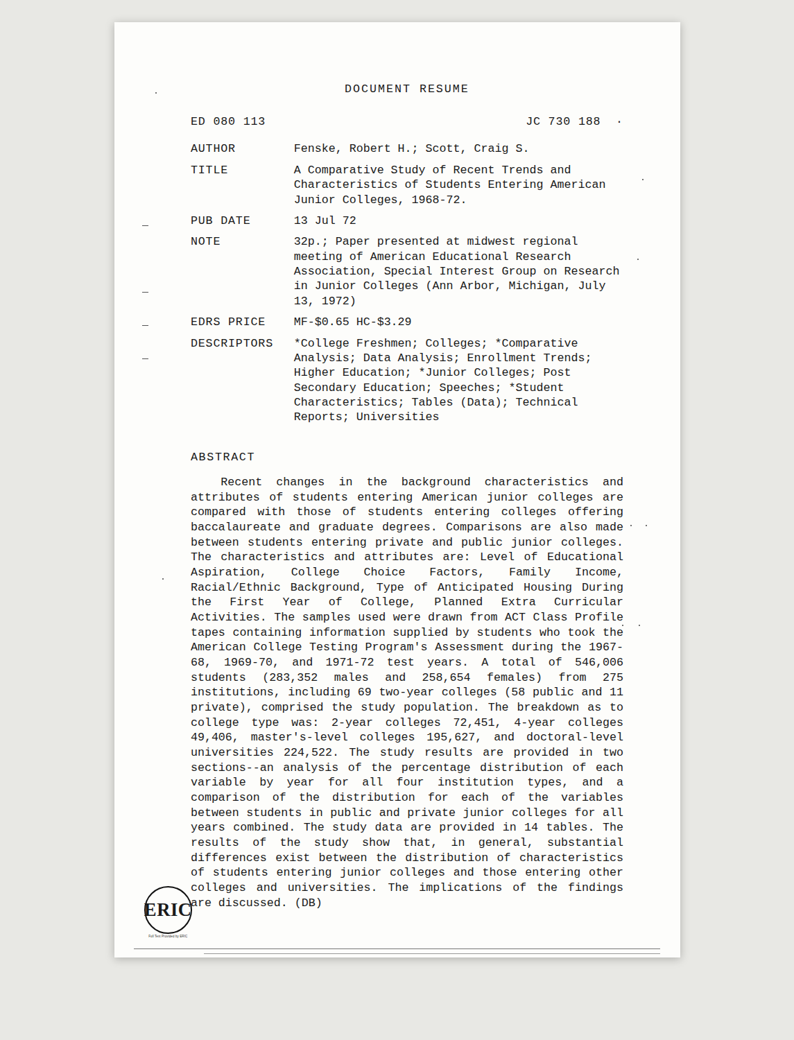DOCUMENT RESUME
ED 080 113
JC 730 188 ·
| AUTHOR | Fenske, Robert H.; Scott, Craig S. |
| TITLE | A Comparative Study of Recent Trends and Characteristics of Students Entering American Junior Colleges, 1968-72. |
| PUB DATE | 13 Jul 72 |
| NOTE | 32p.; Paper presented at midwest regional meeting of American Educational Research Association, Special Interest Group on Research in Junior Colleges (Ann Arbor, Michigan, July 13, 1972) |
| EDRS PRICE | MF-$0.65 HC-$3.29 |
| DESCRIPTORS | *College Freshmen; Colleges; *Comparative Analysis; Data Analysis; Enrollment Trends; Higher Education; *Junior Colleges; Post Secondary Education; Speeches; *Student Characteristics; Tables (Data); Technical Reports; Universities |
ABSTRACT
Recent changes in the background characteristics and attributes of students entering American junior colleges are compared with those of students entering colleges offering baccalaureate and graduate degrees. Comparisons are also made between students entering private and public junior colleges. The characteristics and attributes are: Level of Educational Aspiration, College Choice Factors, Family Income, Racial/Ethnic Background, Type of Anticipated Housing During the First Year of College, Planned Extra Curricular Activities. The samples used were drawn from ACT Class Profile tapes containing information supplied by students who took the American College Testing Program's Assessment during the 1967-68, 1969-70, and 1971-72 test years. A total of 546,006 students (283,352 males and 258,654 females) from 275 institutions, including 69 two-year colleges (58 public and 11 private), comprised the study population. The breakdown as to college type was: 2-year colleges 72,451, 4-year colleges 49,406, master's-level colleges 195,627, and doctoral-level universities 224,522. The study results are provided in two sections--an analysis of the percentage distribution of each variable by year for all four institution types, and a comparison of the distribution for each of the variables between students in public and private junior colleges for all years combined. The study data are provided in 14 tables. The results of the study show that, in general, substantial differences exist between the distribution of characteristics of students entering junior colleges and those entering other colleges and universities. The implications of the findings are discussed. (DB)
ERIC
Full Text Provided by ERIC